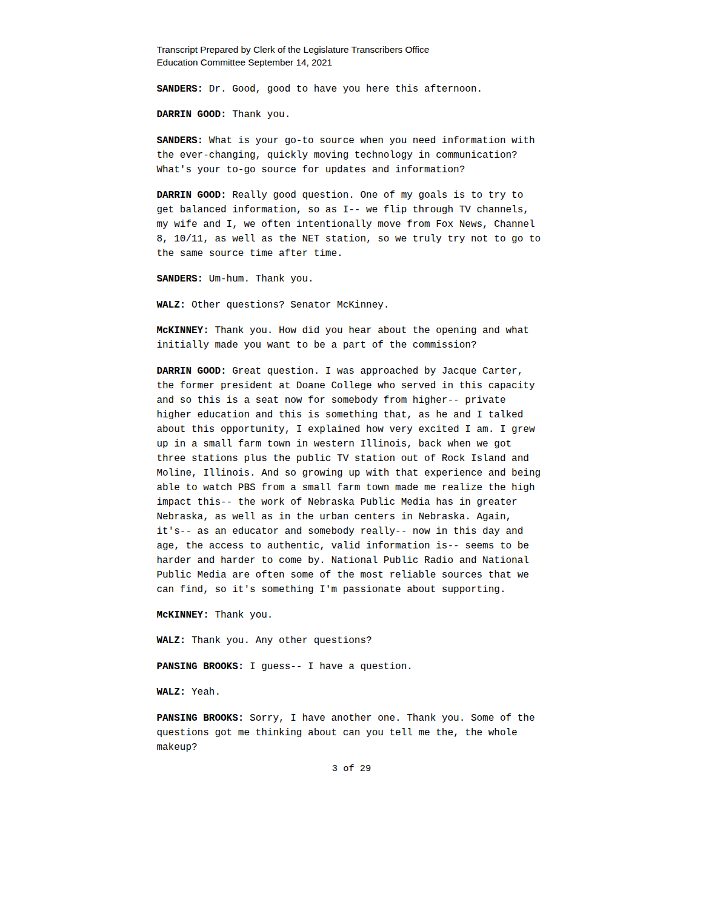Transcript Prepared by Clerk of the Legislature Transcribers Office
Education Committee September 14, 2021
SANDERS: Dr. Good, good to have you here this afternoon.
DARRIN GOOD: Thank you.
SANDERS: What is your go-to source when you need information with the ever-changing, quickly moving technology in communication? What's your to-go source for updates and information?
DARRIN GOOD: Really good question. One of my goals is to try to get balanced information, so as I-- we flip through TV channels, my wife and I, we often intentionally move from Fox News, Channel 8, 10/11, as well as the NET station, so we truly try not to go to the same source time after time.
SANDERS: Um-hum. Thank you.
WALZ: Other questions? Senator McKinney.
McKINNEY: Thank you. How did you hear about the opening and what initially made you want to be a part of the commission?
DARRIN GOOD: Great question. I was approached by Jacque Carter, the former president at Doane College who served in this capacity and so this is a seat now for somebody from higher-- private higher education and this is something that, as he and I talked about this opportunity, I explained how very excited I am. I grew up in a small farm town in western Illinois, back when we got three stations plus the public TV station out of Rock Island and Moline, Illinois. And so growing up with that experience and being able to watch PBS from a small farm town made me realize the high impact this-- the work of Nebraska Public Media has in greater Nebraska, as well as in the urban centers in Nebraska. Again, it's-- as an educator and somebody really-- now in this day and age, the access to authentic, valid information is-- seems to be harder and harder to come by. National Public Radio and National Public Media are often some of the most reliable sources that we can find, so it's something I'm passionate about supporting.
McKINNEY: Thank you.
WALZ: Thank you. Any other questions?
PANSING BROOKS: I guess-- I have a question.
WALZ: Yeah.
PANSING BROOKS: Sorry, I have another one. Thank you. Some of the questions got me thinking about can you tell me the, the whole makeup?
3 of 29